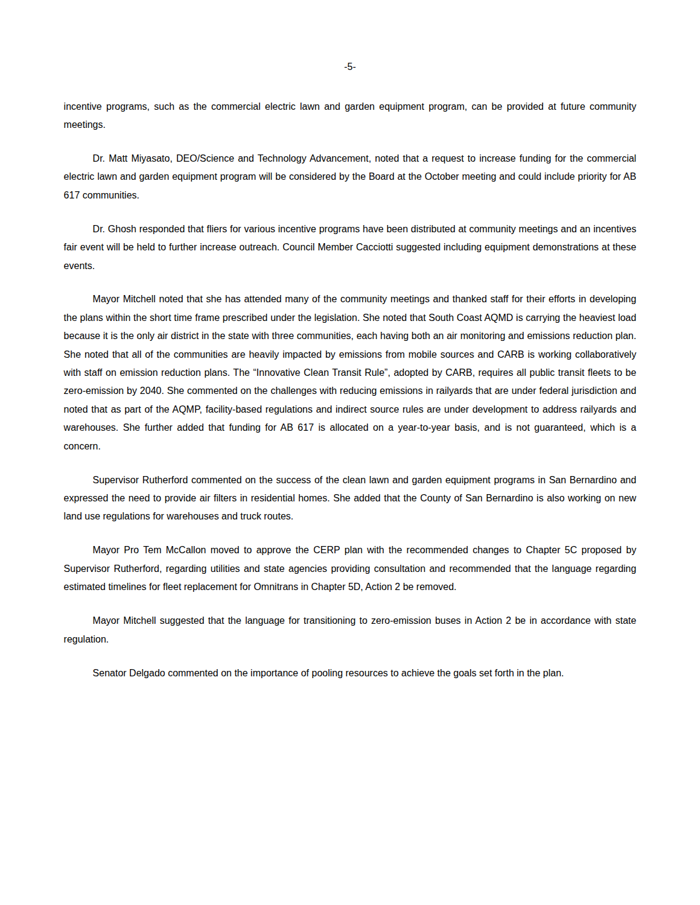-5-
incentive programs, such as the commercial electric lawn and garden equipment program, can be provided at future community meetings.
Dr. Matt Miyasato, DEO/Science and Technology Advancement, noted that a request to increase funding for the commercial electric lawn and garden equipment program will be considered by the Board at the October meeting and could include priority for AB 617 communities.
Dr. Ghosh responded that fliers for various incentive programs have been distributed at community meetings and an incentives fair event will be held to further increase outreach. Council Member Cacciotti suggested including equipment demonstrations at these events.
Mayor Mitchell noted that she has attended many of the community meetings and thanked staff for their efforts in developing the plans within the short time frame prescribed under the legislation. She noted that South Coast AQMD is carrying the heaviest load because it is the only air district in the state with three communities, each having both an air monitoring and emissions reduction plan. She noted that all of the communities are heavily impacted by emissions from mobile sources and CARB is working collaboratively with staff on emission reduction plans. The “Innovative Clean Transit Rule”, adopted by CARB, requires all public transit fleets to be zero-emission by 2040. She commented on the challenges with reducing emissions in railyards that are under federal jurisdiction and noted that as part of the AQMP, facility-based regulations and indirect source rules are under development to address railyards and warehouses. She further added that funding for AB 617 is allocated on a year-to-year basis, and is not guaranteed, which is a concern.
Supervisor Rutherford commented on the success of the clean lawn and garden equipment programs in San Bernardino and expressed the need to provide air filters in residential homes. She added that the County of San Bernardino is also working on new land use regulations for warehouses and truck routes.
Mayor Pro Tem McCallon moved to approve the CERP plan with the recommended changes to Chapter 5C proposed by Supervisor Rutherford, regarding utilities and state agencies providing consultation and recommended that the language regarding estimated timelines for fleet replacement for Omnitrans in Chapter 5D, Action 2 be removed.
Mayor Mitchell suggested that the language for transitioning to zero-emission buses in Action 2 be in accordance with state regulation.
Senator Delgado commented on the importance of pooling resources to achieve the goals set forth in the plan.